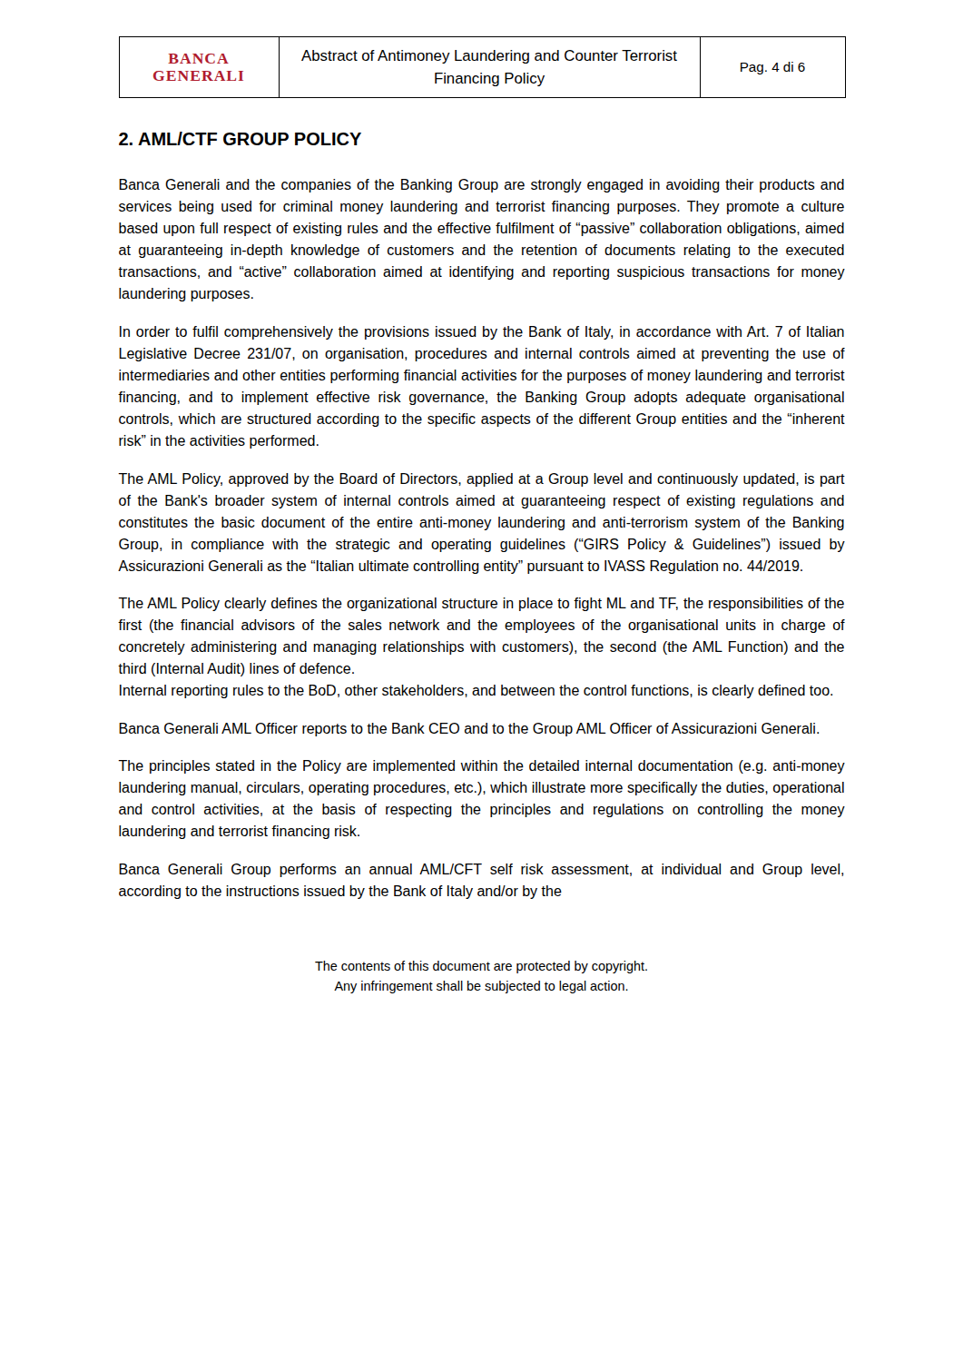BANCA
GENERALI
Abstract of Antimoney Laundering and Counter Terrorist Financing Policy
Pag. 4 di 6
2. AML/CTF GROUP POLICY
Banca Generali and the companies of the Banking Group are strongly engaged in avoiding their products and services being used for criminal money laundering and terrorist financing purposes. They promote a culture based upon full respect of existing rules and the effective fulfilment of “passive” collaboration obligations, aimed at guaranteeing in-depth knowledge of customers and the retention of documents relating to the executed transactions, and “active” collaboration aimed at identifying and reporting suspicious transactions for money laundering purposes.
In order to fulfil comprehensively the provisions issued by the Bank of Italy, in accordance with Art. 7 of Italian Legislative Decree 231/07, on organisation, procedures and internal controls aimed at preventing the use of intermediaries and other entities performing financial activities for the purposes of money laundering and terrorist financing, and to implement effective risk governance, the Banking Group adopts adequate organisational controls, which are structured according to the specific aspects of the different Group entities and the “inherent risk” in the activities performed.
The AML Policy, approved by the Board of Directors, applied at a Group level and continuously updated, is part of the Bank's broader system of internal controls aimed at guaranteeing respect of existing regulations and constitutes the basic document of the entire anti-money laundering and anti-terrorism system of the Banking Group, in compliance with the strategic and operating guidelines (“GIRS Policy & Guidelines”) issued by Assicurazioni Generali as the “Italian ultimate controlling entity” pursuant to IVASS Regulation no. 44/2019.
The AML Policy clearly defines the organizational structure in place to fight ML and TF, the responsibilities of the first (the financial advisors of the sales network and the employees of the organisational units in charge of concretely administering and managing relationships with customers), the second (the AML Function) and the third (Internal Audit) lines of defence.
Internal reporting rules to the BoD, other stakeholders, and between the control functions, is clearly defined too.
Banca Generali AML Officer reports to the Bank CEO and to the Group AML Officer of Assicurazioni Generali.
The principles stated in the Policy are implemented within the detailed internal documentation (e.g. anti-money laundering manual, circulars, operating procedures, etc.), which illustrate more specifically the duties, operational and control activities, at the basis of respecting the principles and regulations on controlling the money laundering and terrorist financing risk.
Banca Generali Group performs an annual AML/CFT self risk assessment, at individual and Group level, according to the instructions issued by the Bank of Italy and/or by the
The contents of this document are protected by copyright.
Any infringement shall be subjected to legal action.